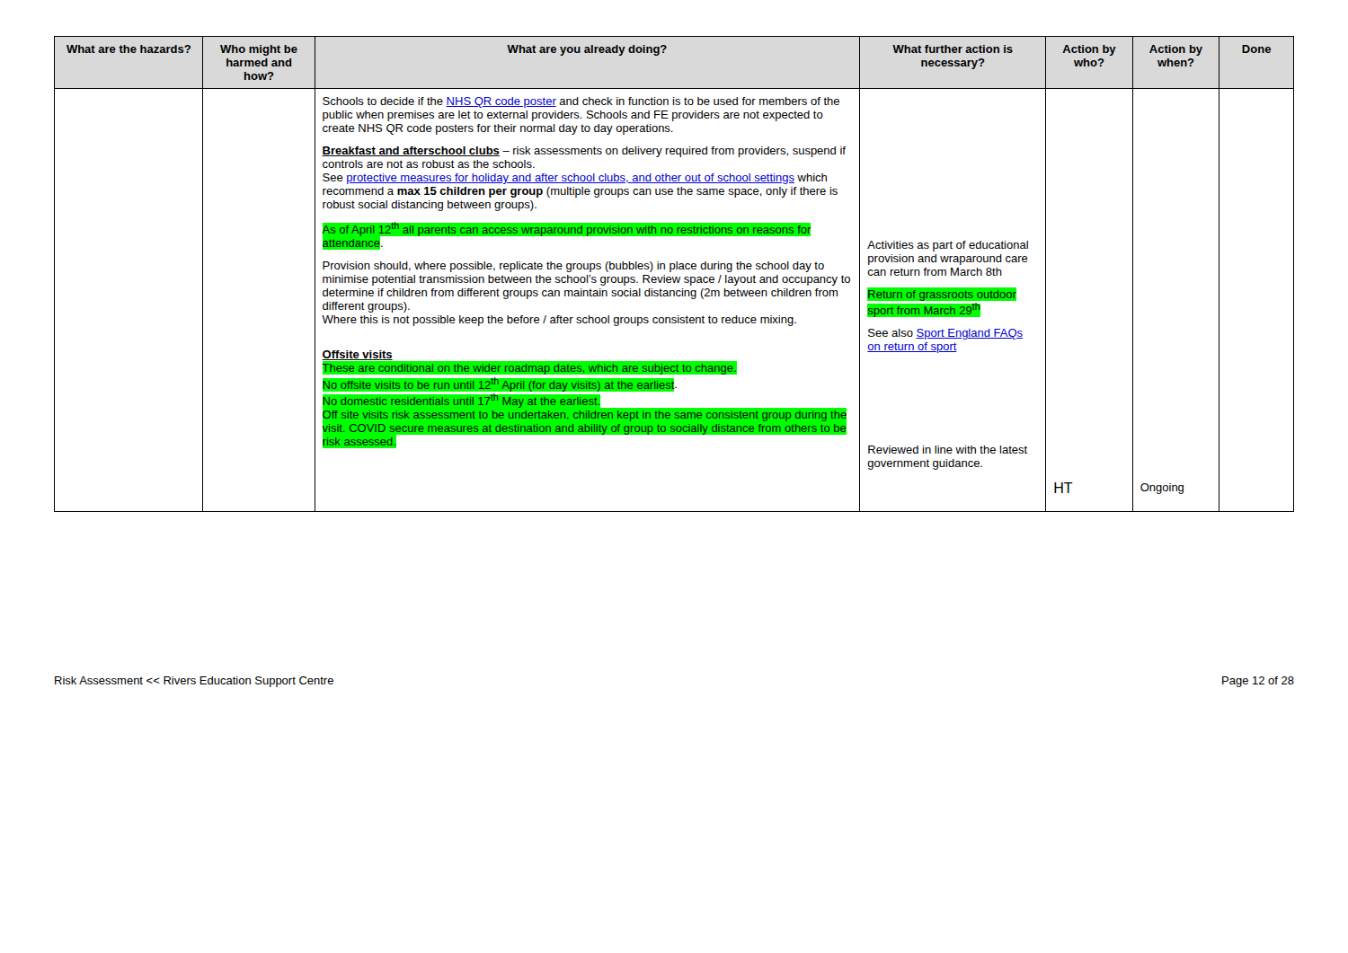| What are the hazards? | Who might be harmed and how? | What are you already doing? | What further action is necessary? | Action by who? | Action by when? | Done |
| --- | --- | --- | --- | --- | --- | --- |
| | | Schools to decide if the NHS QR code poster and check in function is to be used for members of the public when premises are let to external providers. Schools and FE providers are not expected to create NHS QR code posters for their normal day to day operations. Breakfast and afterschool clubs – risk assessments on delivery required from providers, suspend if controls are not as robust as the schools. See protective measures for holiday and after school clubs, and other out of school settings which recommend a max 15 children per group (multiple groups can use the same space, only if there is robust social distancing between groups). As of April 12 th all parents can access wraparound provision with no restrictions on reasons for attendance . Provision should, where possible, replicate the groups (bubbles) in place during the school day to minimise potential transmission between the school’s groups. Review space / layout and occupancy to determine if children from different groups can maintain social distancing (2m between children from different groups). Where this is not possible keep the before / after school groups consistent to reduce mixing. Offsite visits These are conditional on the wider roadmap dates, which are subject to change. No offsite visits to be run until 12 th April (for day visits) at the earliest . No domestic residentials until 17 th May at the earliest. Off site visits risk assessment to be undertaken, children kept in the same consistent group during the visit. COVID secure measures at destination and ability of group to socially distance from others to be risk assessed. | Activities as part of educational provision and wraparound care can return from March 8th Return of grassroots outdoor sport from March 29 th See also Sport England FAQs on return of sport Reviewed in line with the latest government guidance. | HT | Ongoing | |
Risk Assessment << Rivers Education Support Centre
Page 12 of 28